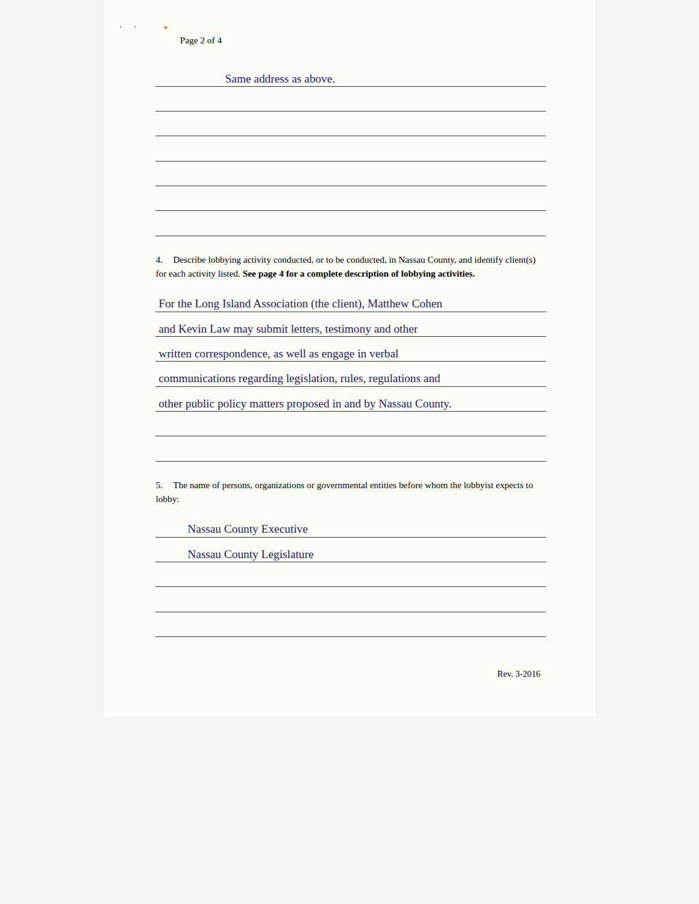'' *
Page 2 of 4
Same address as above.
4. Describe lobbying activity conducted, or to be conducted, in Nassau County, and identify client(s) for each activity listed. See page 4 for a complete description of lobbying activities.
For the Long Island Association (the client), Matthew Cohen
and Kevin Law may submit letters, testimony and other
written correspondence, as well as engage in verbal
communications regarding legislation, rules, regulations and
other public policy matters proposed in and by Nassau County.
5. The name of persons, organizations or governmental entities before whom the lobbyist expects to lobby:
Nassau County Executive
Nassau County Legislature
Rev. 3-2016